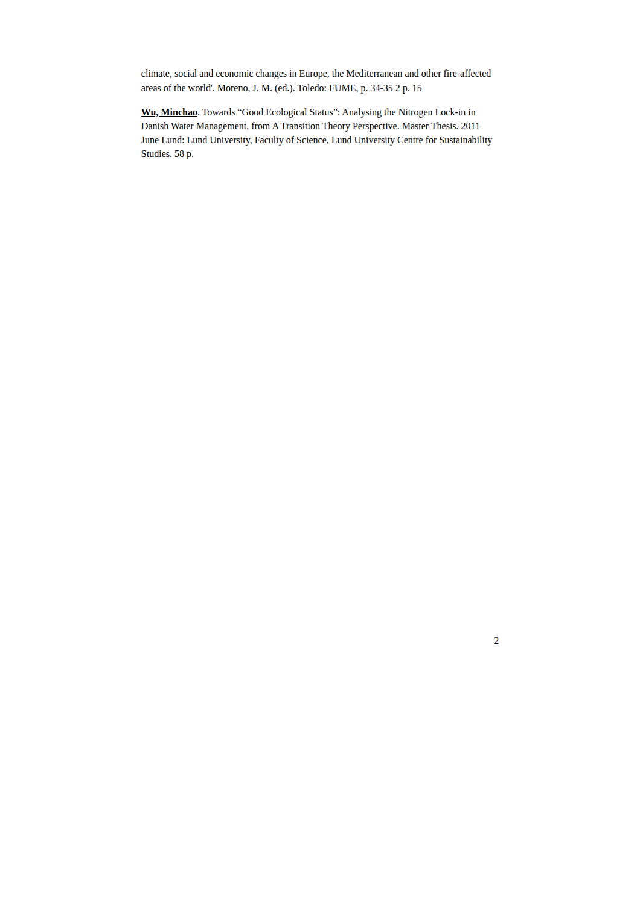climate, social and economic changes in Europe, the Mediterranean and other fire-affected areas of the world'. Moreno, J. M. (ed.). Toledo: FUME, p. 34-35 2 p. 15
Wu, Minchao. Towards “Good Ecological Status”: Analysing the Nitrogen Lock-in in Danish Water Management, from A Transition Theory Perspective. Master Thesis. 2011 June Lund: Lund University, Faculty of Science, Lund University Centre for Sustainability Studies. 58 p.
2